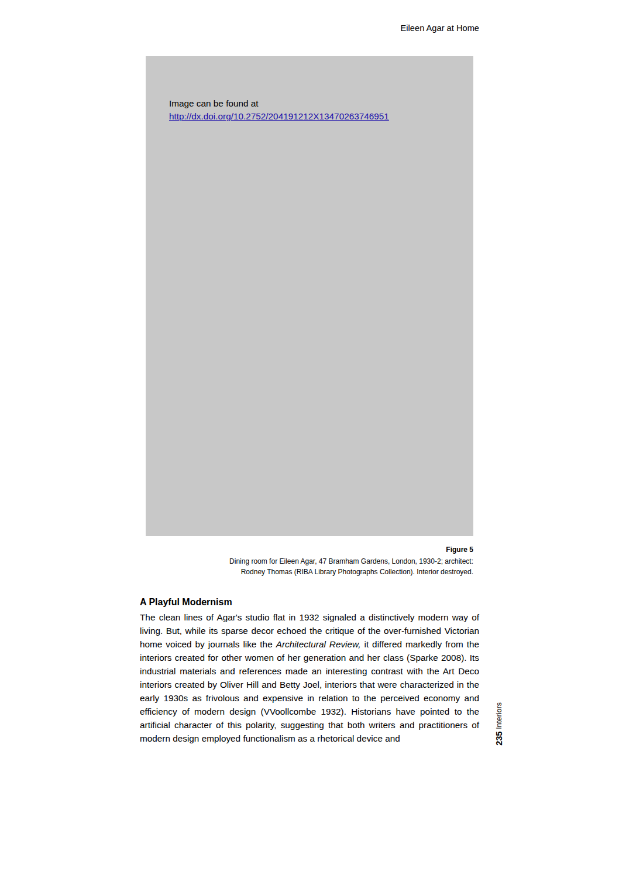Eileen Agar at Home
Image can be found at
http://dx.doi.org/10.2752/204191212X13470263746951
Figure 5 Dining room for Eileen Agar, 47 Bramham Gardens, London, 1930-2; architect:
Rodney Thomas (RIBA Library Photographs Collection). Interior destroyed.
A Playful Modernism
The clean lines of Agar's studio flat in 1932 signaled a distinctively modern way of living. But, while its sparse decor echoed the critique of the over-furnished Victorian home voiced by journals like the Architectural Review, it differed markedly from the interiors created for other women of her generation and her class (Sparke 2008). Its industrial materials and references made an interesting contrast with the Art Deco interiors created by Oliver Hill and Betty Joel, interiors that were characterized in the early 1930s as frivolous and expensive in relation to the perceived economy and efficiency of modern design (VVoollcombe 1932). Historians have pointed to the artificial character of this polarity, suggesting that both writers and practitioners of modern design employed functionalism as a rhetorical device and
235 Interiors